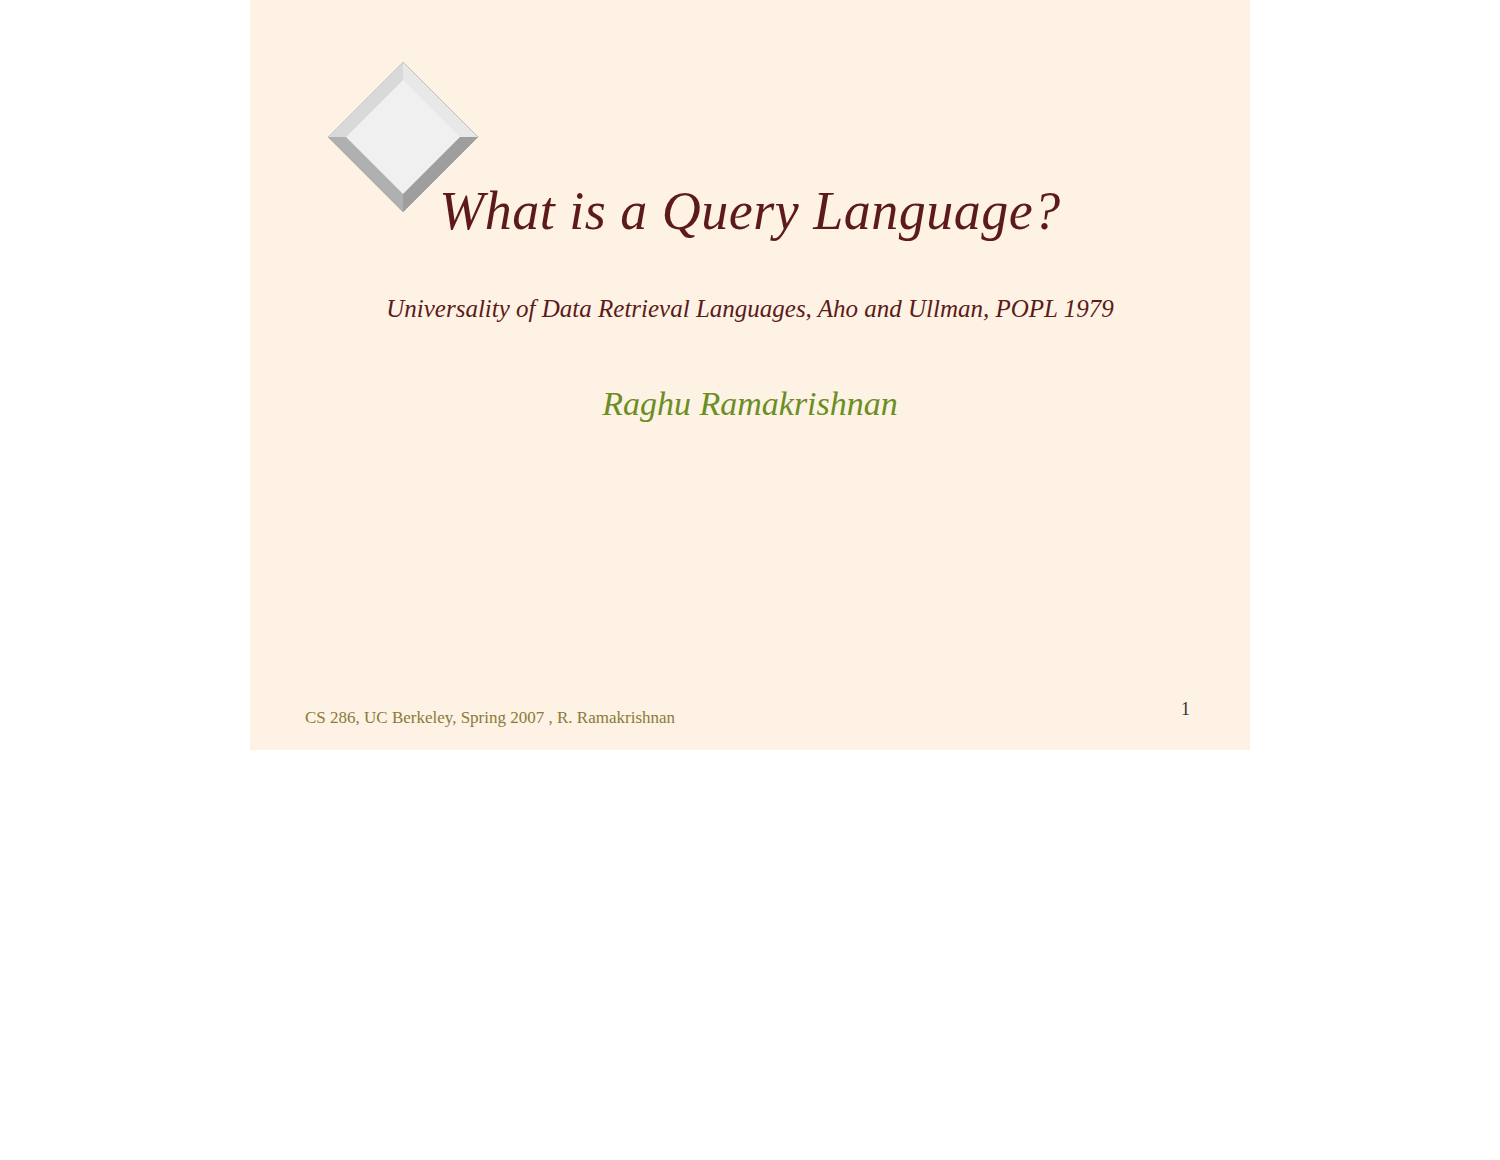What is a Query Language?
Universality of Data Retrieval Languages, Aho and Ullman, POPL 1979
Raghu Ramakrishnan
CS 286, UC Berkeley, Spring 2007 , R. Ramakrishnan
1